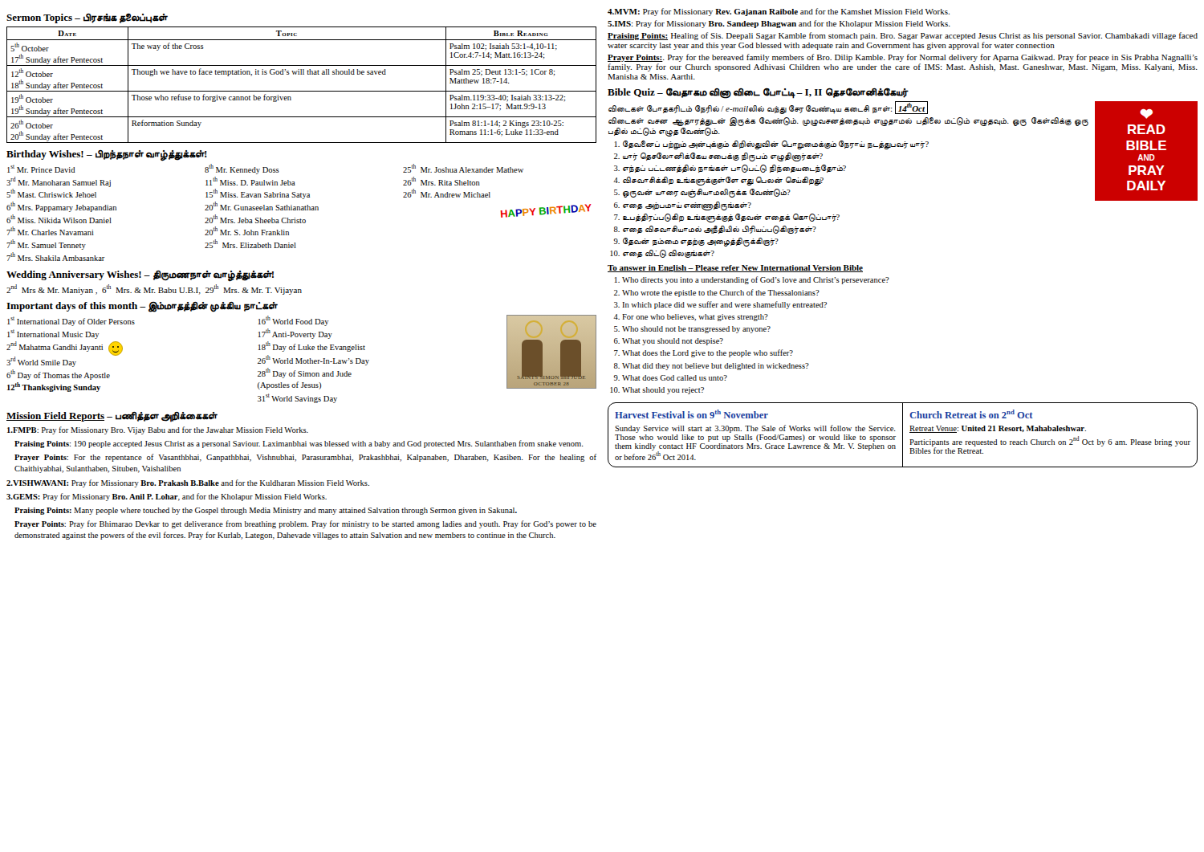Sermon Topics – பிரசங்க தலைப்புகள்
| Date | Topic | Bible Reading |
| --- | --- | --- |
| 5 th October 17 th Sunday after Pentecost | The way of the Cross | Psalm 102; Isaiah 53:1-4,10-11; 1Cor.4:7-14; Matt.16:13-24; |
| 12 th October 18 th Sunday after Pentecost | Though we have to face temptation, it is God’s will that all should be saved | Psalm 25; Deut 13:1-5; 1Cor 8; Matthew 18:7-14. |
| 19 th October 19 th Sunday after Pentecost | Those who refuse to forgive cannot be forgiven | Psalm.119:33-40; Isaiah 33:13-22; 1John 2:15–17; Matt.9:9-13 |
| 26 th October 20 th Sunday after Pentecost | Reformation Sunday | Psalm 81:1-14; 2 Kings 23:10-25: Romans 11:1-6; Luke 11:33-end |
Birthday Wishes! – பிறந்தநாள் வாழ்த்துக்கள்!
1st Mr. Prince David
3rd Mr. Manoharan Samuel Raj
5th Mast. Chriswick Jehoel
6th Mrs. Pappamary Jebapandian
6th Miss. Nikida Wilson Daniel
7th Mr. Charles Navamani
7th Mr. Samuel Tennety
7th Mrs. Shakila Ambasankar
8th Mr. Kennedy Doss
11th Miss. D. Paulwin Jeba
15th Miss. Eavan Sabrina Satya
20th Mr. Gunaseelan Sathianathan
20th Mrs. Jeba Sheeba Christo
20th Mr. S. John Franklin
25th Mrs. Elizabeth Daniel
25th Mr. Joshua Alexander Mathew
26th Mrs. Rita Shelton
26th Mr. Andrew Michael
HAPPY BIRTHDAY
Wedding Anniversary Wishes! – திருமணநாள் வாழ்த்துக்கள்!
2nd Mrs & Mr. Maniyan , 6th Mrs. & Mr. Babu U.B.I, 29th Mrs. & Mr. T. Vijayan
Important days of this month – இம்மாதத்தின் முக்கிய நாட்கள்
SAINTS SIMON and JUDE
OCTOBER 28
1st International Day of Older Persons
1st International Music Day
2nd Mahatma Gandhi Jayanti
3rd World Smile Day
6th Day of Thomas the Apostle
12th Thanksgiving Sunday
16th World Food Day
17th Anti-Poverty Day
18th Day of Luke the Evangelist
26th World Mother-In-Law’s Day
28th Day of Simon and Jude
(Apostles of Jesus)
31st World Savings Day
Mission Field Reports – பணித்தள அறிக்கைகள்
1.FMPB: Pray for Missionary Bro. Vijay Babu and for the Jawahar Mission Field Works.
Praising Points: 190 people accepted Jesus Christ as a personal Saviour. Laximanbhai was blessed with a baby and God protected Mrs. Sulanthaben from snake venom.
Prayer Points: For the repentance of Vasanthbhai, Ganpathbhai, Vishnubhai, Parasurambhai, Prakashbhai, Kalpanaben, Dharaben, Kasiben. For the healing of Chaithiyabhai, Sulanthaben, Situben, Vaishaliben
2.VISHWAVANI: Pray for Missionary Bro. Prakash B.Balke and for the Kuldharan Mission Field Works.
3.GEMS: Pray for Missionary Bro. Anil P. Lohar, and for the Kholapur Mission Field Works.
Praising Points: Many people where touched by the Gospel through Media Ministry and many attained Salvation through Sermon given in Sakunal.
Prayer Points: Pray for Bhimarao Devkar to get deliverance from breathing problem. Pray for ministry to be started among ladies and youth. Pray for God’s power to be demonstrated against the powers of the evil forces. Pray for Kurlab, Lategon, Dahevade villages to attain Salvation and new members to continue in the Church.
4.MVM: Pray for Missionary Rev. Gajanan Raibole and for the Kamshet Mission Field Works.
5.IMS: Pray for Missionary Bro. Sandeep Bhagwan and for the Kholapur Mission Field Works.
Praising Points: Healing of Sis. Deepali Sagar Kamble from stomach pain. Bro. Sagar Pawar accepted Jesus Christ as his personal Savior. Chambakadi village faced water scarcity last year and this year God blessed with adequate rain and Government has given approval for water connection
Prayer Points:. Pray for the bereaved family members of Bro. Dilip Kamble. Pray for Normal delivery for Aparna Gaikwad. Pray for peace in Sis Prabha Nagnalli’s family. Pray for our Church sponsored Adhivasi Children who are under the care of IMS: Mast. Ashish, Mast. Ganeshwar, Mast. Nigam, Miss. Kalyani, Miss. Manisha & Miss. Aarthi.
Bible Quiz – வேதாகம வினா விடை போட்டி – I, II தெசலோனிக்கேயர்
❤
READ BIBLE AND PRAY DAILY
விடைகள் போதகரிடம் நேரில் / e-mailலில் வந்து சேர வேண்டிய கடைசி நாள்: 14thOct
விடைகள் வசன ஆதாரத்துடன் இருக்க வேண்டும். முழுவசனத்தையும் எழுதாமல் பதிலை மட்டும் எழுதவும். ஒரு கேள்விக்கு ஒரு பதில் மட்டும் எழுத வேண்டும்.
தேவனைப் பற்றும் அன்புக்கும் கிறிஸ்துவின் பொறுமைக்கும் நேராய் நடத்துபவர் யார்?
யார் தெசலோனிக்கேய சபைக்கு நிருபம் எழுதினார்கள்?
எந்தப் பட்டணத்தில் நாங்கள் பாடுபட்டு நிந்தையடைந்தோம்?
விசுவாசிக்கிற உங்களுக்குள்ளே எது பெலன் செய்கிறது?
ஒருவன் யாரை வஞ்சியாமலிருக்க வேண்டும்?
எதை அற்பமாய் எண்ணாதிருங்கள்?
உபத்திரப்படுகிற உங்களுக்குத் தேவன் எதைக் கொடுப்பார்?
எதை விசுவாசியாமல் அநீதியில் பிரியப்படுகிறார்கள்?
தேவன் நம்மை எதற்கு அழைத்திருக்கிறார்?
எதை விட்டு விலகுங்கள்?
To answer in English – Please refer New International Version Bible
Who directs you into a understanding of God’s love and Christ’s perseverance?
Who wrote the epistle to the Church of the Thessalonians?
In which place did we suffer and were shamefully entreated?
For one who believes, what gives strength?
Who should not be transgressed by anyone?
What you should not despise?
What does the Lord give to the people who suffer?
What did they not believe but delighted in wickedness?
What does God called us unto?
What should you reject?
Harvest Festival is on 9th November
Sunday Service will start at 3.30pm. The Sale of Works will follow the Service. Those who would like to put up Stalls (Food/Games) or would like to sponsor them kindly contact HF Coordinators Mrs. Grace Lawrence & Mr. V. Stephen on or before 26th Oct 2014.
Church Retreat is on 2nd Oct
Retreat Venue: United 21 Resort, Mahabaleshwar.
Participants are requested to reach Church on 2nd Oct by 6 am. Please bring your Bibles for the Retreat.